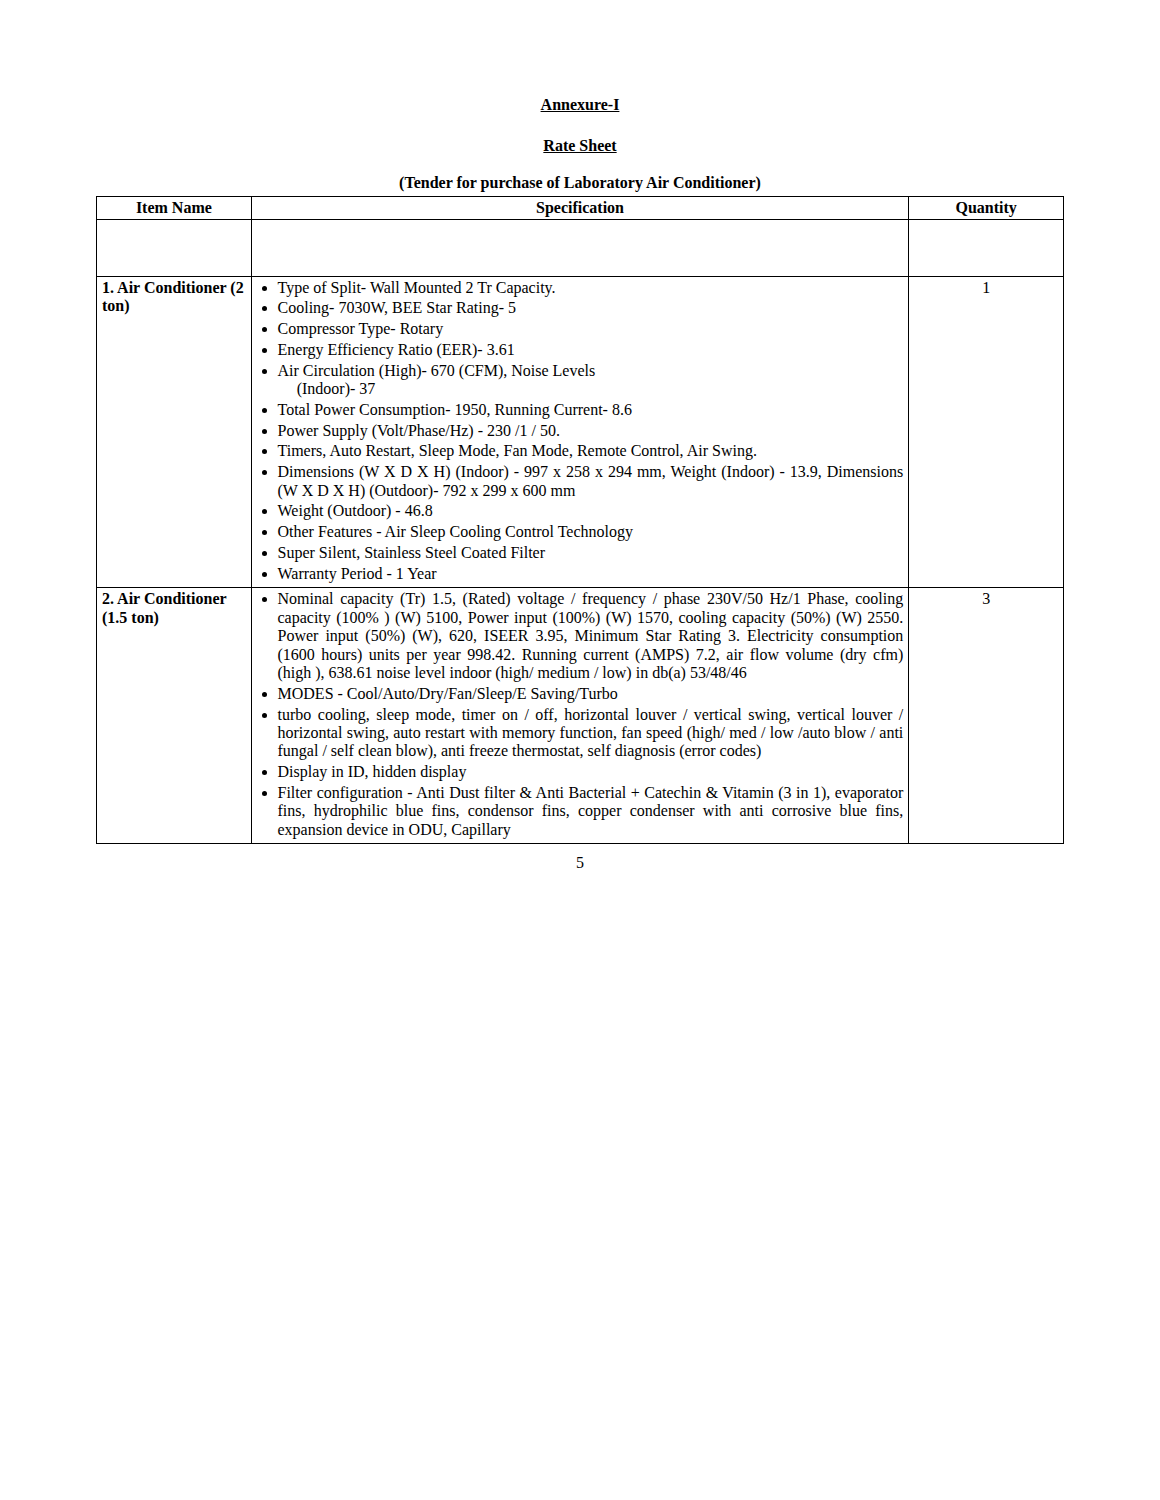Annexure-I
Rate Sheet
(Tender for purchase of Laboratory Air Conditioner)
| Item Name | Specification | Quantity |
| --- | --- | --- |
| 1. Air Conditioner (2 ton) | Type of Split- Wall Mounted 2 Tr Capacity. Cooling- 7030W, BEE Star Rating- 5 Compressor Type- Rotary Energy Efficiency Ratio (EER)- 3.61 Air Circulation (High)- 670 (CFM), Noise Levels (Indoor)- 37 Total Power Consumption- 1950, Running Current- 8.6 Power Supply (Volt/Phase/Hz) - 230 /1 / 50. Timers, Auto Restart, Sleep Mode, Fan Mode, Remote Control, Air Swing. Dimensions (W X D X H) (Indoor) - 997 x 258 x 294 mm, Weight (Indoor) - 13.9, Dimensions (W X D X H) (Outdoor)- 792 x 299 x 600 mm Weight (Outdoor) - 46.8 Other Features - Air Sleep Cooling Control Technology Super Silent, Stainless Steel Coated Filter Warranty Period - 1 Year | 1 |
| 2. Air Conditioner (1.5 ton) | Nominal capacity (Tr) 1.5, (Rated) voltage / frequency / phase 230V/50 Hz/1 Phase, cooling capacity (100% ) (W) 5100, Power input (100%) (W) 1570, cooling capacity (50%) (W) 2550. Power input (50%) (W), 620, ISEER 3.95, Minimum Star Rating 3. Electricity consumption (1600 hours) units per year 998.42. Running current (AMPS) 7.2, air flow volume (dry cfm) (high ), 638.61 noise level indoor (high/ medium / low) in db(a) 53/48/46 MODES - Cool/Auto/Dry/Fan/Sleep/E Saving/Turbo turbo cooling, sleep mode, timer on / off, horizontal louver / vertical swing, vertical louver / horizontal swing, auto restart with memory function, fan speed (high/ med / low /auto blow / anti fungal / self clean blow), anti freeze thermostat, self diagnosis (error codes) Display in ID, hidden display Filter configuration - Anti Dust filter & Anti Bacterial + Catechin & Vitamin (3 in 1), evaporator fins, hydrophilic blue fins, condensor fins, copper condenser with anti corrosive blue fins, expansion device in ODU, Capillary | 3 |
5